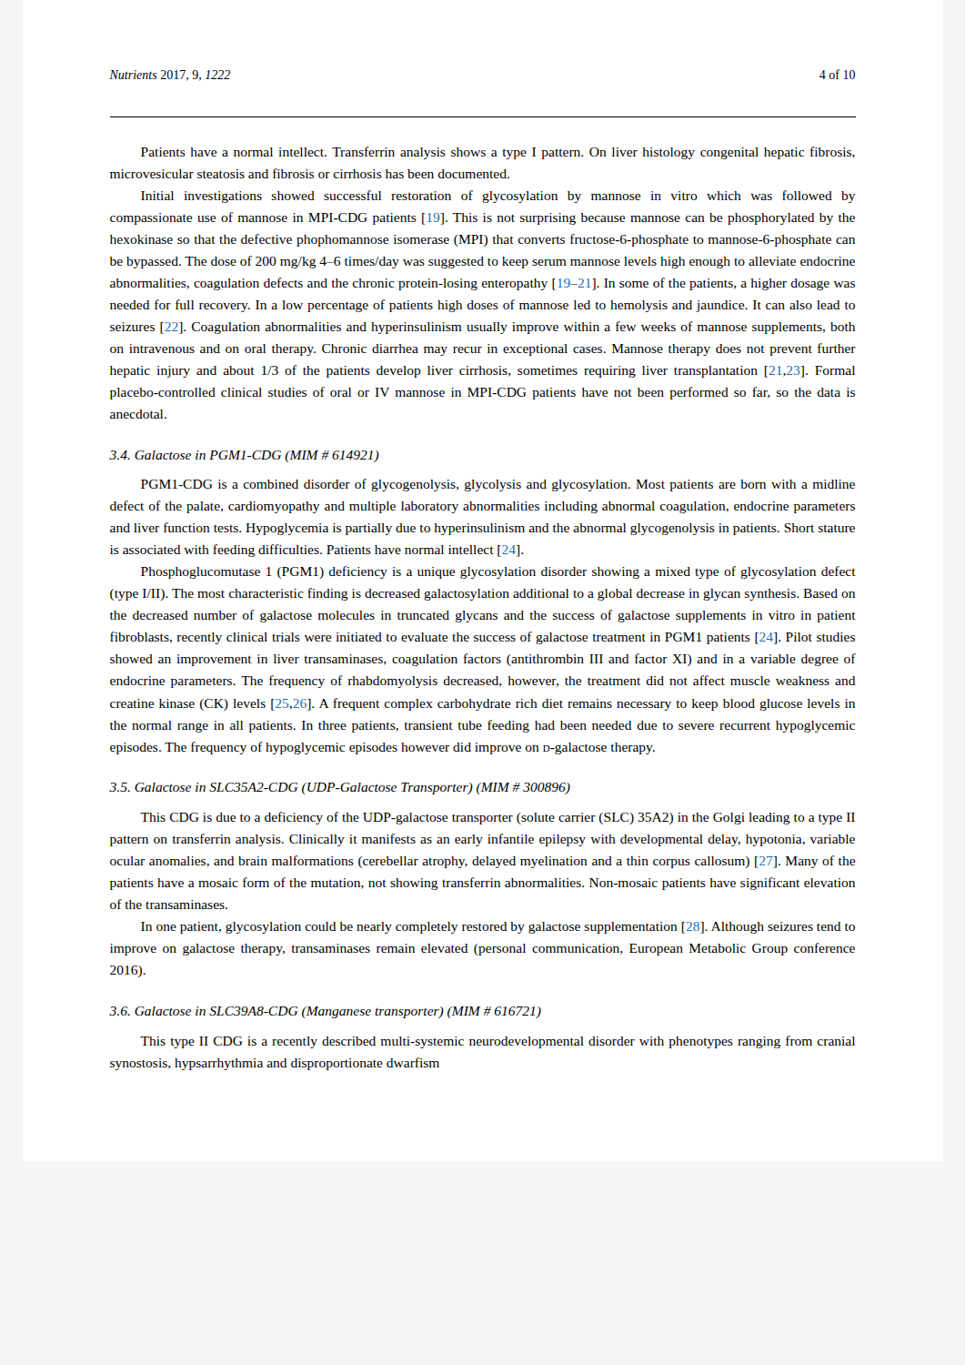Nutrients 2017, 9, 1222
4 of 10
Patients have a normal intellect. Transferrin analysis shows a type I pattern. On liver histology congenital hepatic fibrosis, microvesicular steatosis and fibrosis or cirrhosis has been documented.
Initial investigations showed successful restoration of glycosylation by mannose in vitro which was followed by compassionate use of mannose in MPI-CDG patients [19]. This is not surprising because mannose can be phosphorylated by the hexokinase so that the defective phophomannose isomerase (MPI) that converts fructose-6-phosphate to mannose-6-phosphate can be bypassed. The dose of 200 mg/kg 4–6 times/day was suggested to keep serum mannose levels high enough to alleviate endocrine abnormalities, coagulation defects and the chronic protein-losing enteropathy [19–21]. In some of the patients, a higher dosage was needed for full recovery. In a low percentage of patients high doses of mannose led to hemolysis and jaundice. It can also lead to seizures [22]. Coagulation abnormalities and hyperinsulinism usually improve within a few weeks of mannose supplements, both on intravenous and on oral therapy. Chronic diarrhea may recur in exceptional cases. Mannose therapy does not prevent further hepatic injury and about 1/3 of the patients develop liver cirrhosis, sometimes requiring liver transplantation [21,23]. Formal placebo-controlled clinical studies of oral or IV mannose in MPI-CDG patients have not been performed so far, so the data is anecdotal.
3.4. Galactose in PGM1-CDG (MIM # 614921)
PGM1-CDG is a combined disorder of glycogenolysis, glycolysis and glycosylation. Most patients are born with a midline defect of the palate, cardiomyopathy and multiple laboratory abnormalities including abnormal coagulation, endocrine parameters and liver function tests. Hypoglycemia is partially due to hyperinsulinism and the abnormal glycogenolysis in patients. Short stature is associated with feeding difficulties. Patients have normal intellect [24].
Phosphoglucomutase 1 (PGM1) deficiency is a unique glycosylation disorder showing a mixed type of glycosylation defect (type I/II). The most characteristic finding is decreased galactosylation additional to a global decrease in glycan synthesis. Based on the decreased number of galactose molecules in truncated glycans and the success of galactose supplements in vitro in patient fibroblasts, recently clinical trials were initiated to evaluate the success of galactose treatment in PGM1 patients [24]. Pilot studies showed an improvement in liver transaminases, coagulation factors (antithrombin III and factor XI) and in a variable degree of endocrine parameters. The frequency of rhabdomyolysis decreased, however, the treatment did not affect muscle weakness and creatine kinase (CK) levels [25,26]. A frequent complex carbohydrate rich diet remains necessary to keep blood glucose levels in the normal range in all patients. In three patients, transient tube feeding had been needed due to severe recurrent hypoglycemic episodes. The frequency of hypoglycemic episodes however did improve on d-galactose therapy.
3.5. Galactose in SLC35A2-CDG (UDP-Galactose Transporter) (MIM # 300896)
This CDG is due to a deficiency of the UDP-galactose transporter (solute carrier (SLC) 35A2) in the Golgi leading to a type II pattern on transferrin analysis. Clinically it manifests as an early infantile epilepsy with developmental delay, hypotonia, variable ocular anomalies, and brain malformations (cerebellar atrophy, delayed myelination and a thin corpus callosum) [27]. Many of the patients have a mosaic form of the mutation, not showing transferrin abnormalities. Non-mosaic patients have significant elevation of the transaminases.
In one patient, glycosylation could be nearly completely restored by galactose supplementation [28]. Although seizures tend to improve on galactose therapy, transaminases remain elevated (personal communication, European Metabolic Group conference 2016).
3.6. Galactose in SLC39A8-CDG (Manganese transporter) (MIM # 616721)
This type II CDG is a recently described multi-systemic neurodevelopmental disorder with phenotypes ranging from cranial synostosis, hypsarrhythmia and disproportionate dwarfism